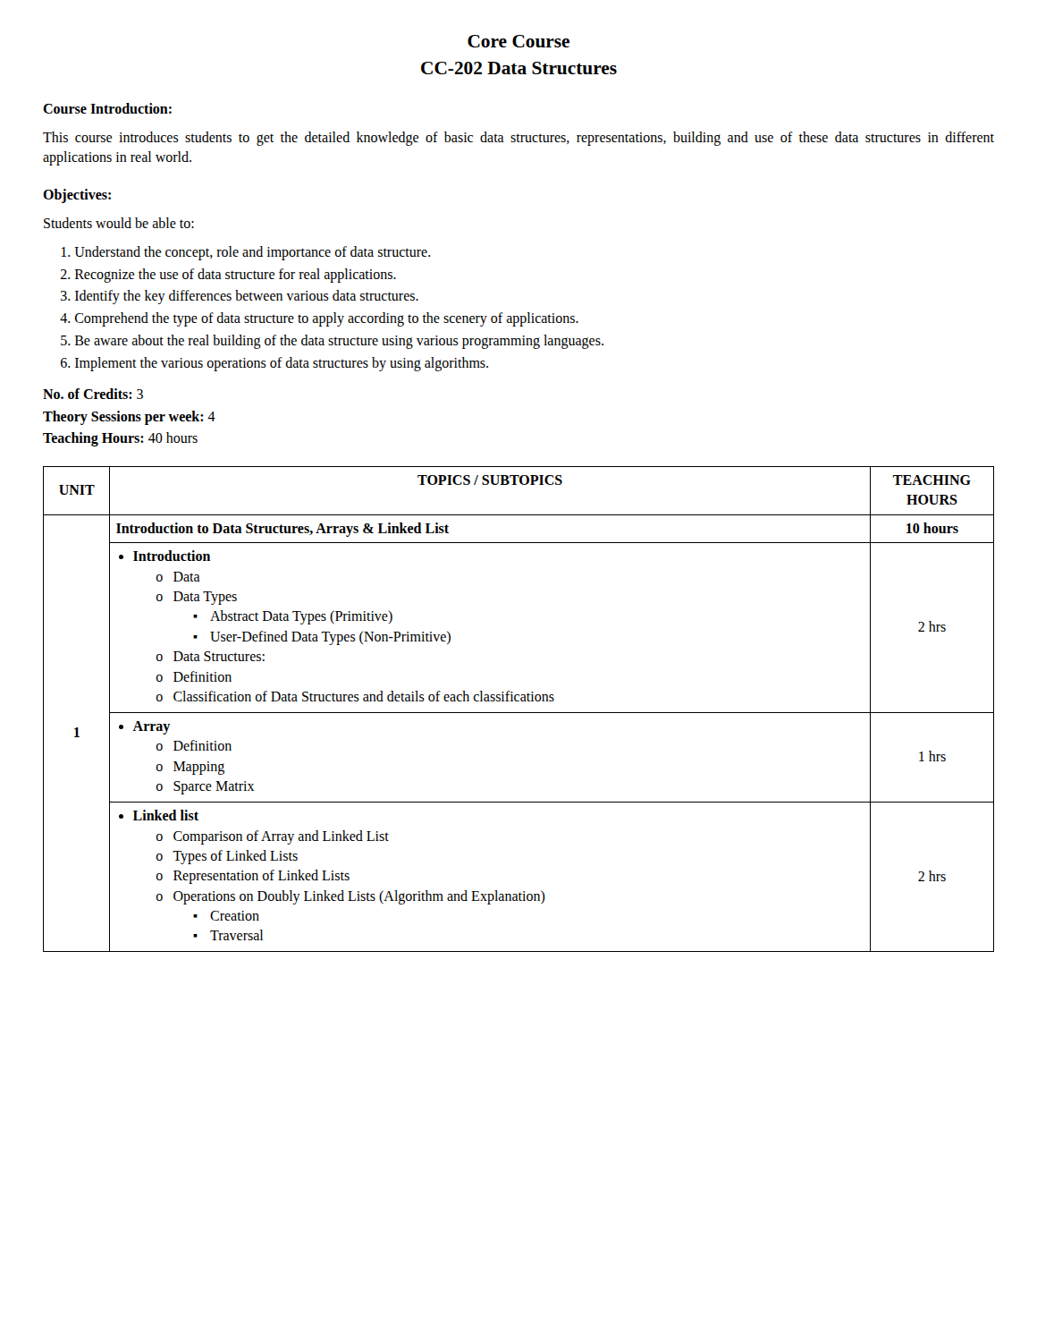Core CourseCC-202 Data Structures
Course Introduction:
This course introduces students to get the detailed knowledge of basic data structures, representations, building and use of these data structures in different applications in real world.
Objectives:
Students would be able to:
Understand the concept, role and importance of data structure.
Recognize the use of data structure for real applications.
Identify the key differences between various data structures.
Comprehend the type of data structure to apply according to the scenery of applications.
Be aware about the real building of the data structure using various programming languages.
Implement the various operations of data structures by using algorithms.
No. of Credits: 3
Theory Sessions per week: 4
Teaching Hours: 40 hours
| UNIT | TOPICS / SUBTOPICS | TEACHING HOURS |
| --- | --- | --- |
| 1 | Introduction to Data Structures, Arrays & Linked List | 10 hours |
| Introduction Data Data Types Abstract Data Types (Primitive) User-Defined Data Types (Non-Primitive) Data Structures: Definition Classification of Data Structures and details of each classifications | 2 hrs |
| Array Definition Mapping Sparce Matrix | 1 hrs |
| Linked list Comparison of Array and Linked List Types of Linked Lists Representation of Linked Lists Operations on Doubly Linked Lists (Algorithm and Explanation) Creation Traversal | 2 hrs |